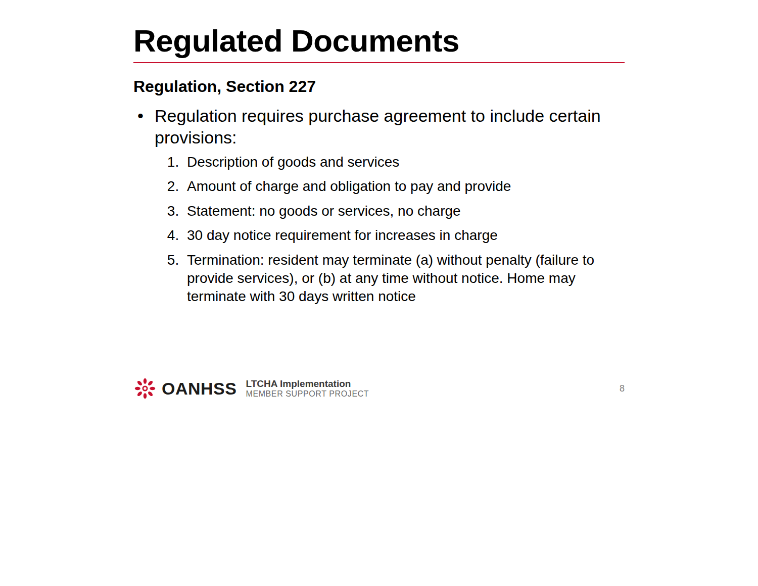Regulated Documents
Regulation, Section 227
Regulation requires purchase agreement to include certain provisions:
Description of goods and services
Amount of charge and obligation to pay and provide
Statement: no goods or services, no charge
30 day notice requirement for increases in charge
Termination: resident may terminate (a) without penalty (failure to provide services), or (b) at any time without notice. Home may terminate with 30 days written notice
OANHSS
LTCHA Implementation
MEMBER SUPPORT PROJECT
8